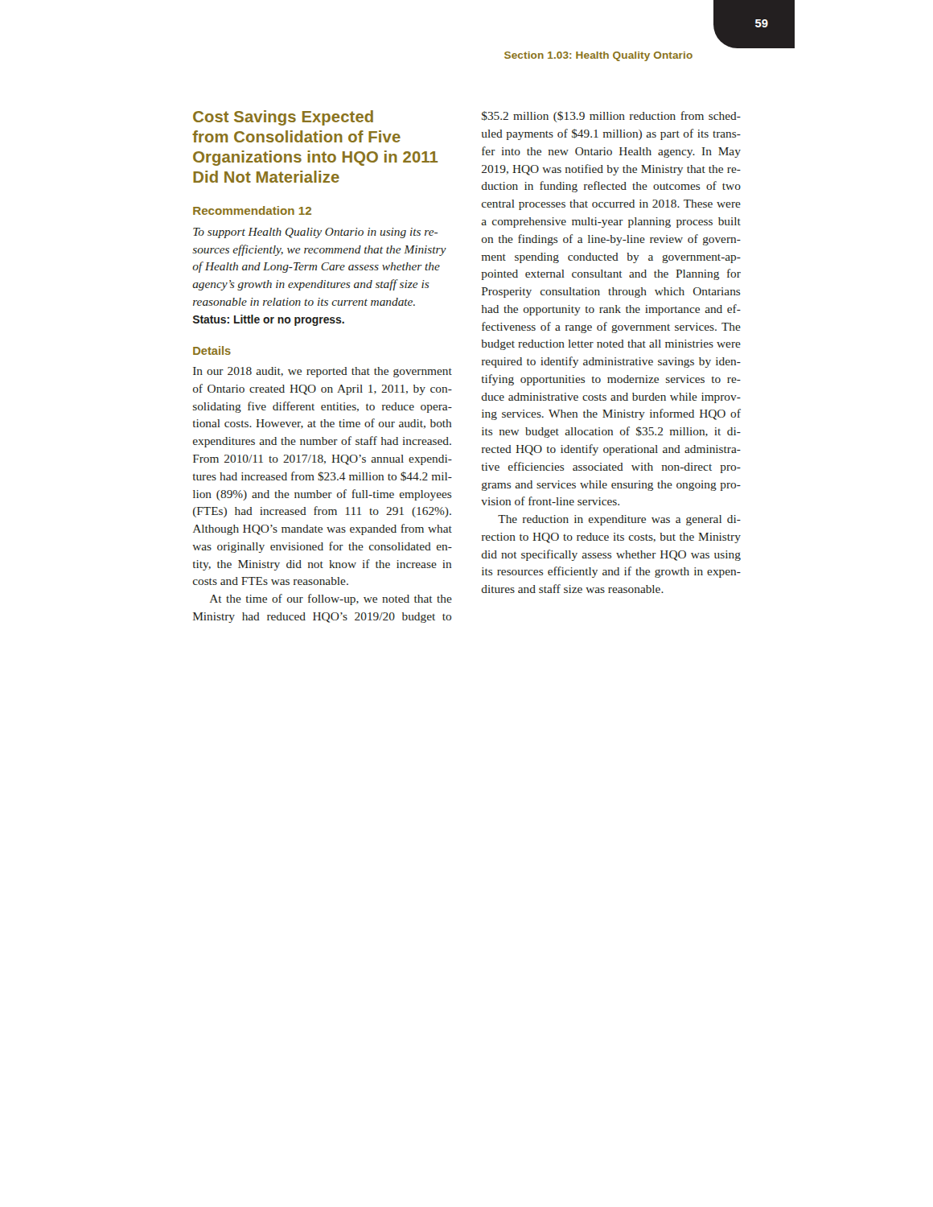Section 1.03: Health Quality Ontario
59
Cost Savings Expected
from Consolidation of Five
Organizations into HQO in 2011
Did Not Materialize
Recommendation 12
To support Health Quality Ontario in using its resources efficiently, we recommend that the Ministry of Health and Long-Term Care assess whether the agency’s growth in expenditures and staff size is reasonable in relation to its current mandate.
Status: Little or no progress.
Details
In our 2018 audit, we reported that the government of Ontario created HQO on April 1, 2011, by consolidating five different entities, to reduce operational costs. However, at the time of our audit, both expenditures and the number of staff had increased. From 2010/11 to 2017/18, HQO’s annual expenditures had increased from $23.4 million to $44.2 million (89%) and the number of full-time employees (FTEs) had increased from 111 to 291 (162%). Although HQO’s mandate was expanded from what was originally envisioned for the consolidated entity, the Ministry did not know if the increase in costs and FTEs was reasonable.
At the time of our follow-up, we noted that the Ministry had reduced HQO’s 2019/20 budget to $35.2 million ($13.9 million reduction from scheduled payments of $49.1 million) as part of its transfer into the new Ontario Health agency. In May 2019, HQO was notified by the Ministry that the reduction in funding reflected the outcomes of two central processes that occurred in 2018. These were a comprehensive multi-year planning process built on the findings of a line-by-line review of government spending conducted by a government-appointed external consultant and the Planning for Prosperity consultation through which Ontarians had the opportunity to rank the importance and effectiveness of a range of government services. The budget reduction letter noted that all ministries were required to identify administrative savings by identifying opportunities to modernize services to reduce administrative costs and burden while improving services. When the Ministry informed HQO of its new budget allocation of $35.2 million, it directed HQO to identify operational and administrative efficiencies associated with non-direct programs and services while ensuring the ongoing provision of front-line services.
The reduction in expenditure was a general direction to HQO to reduce its costs, but the Ministry did not specifically assess whether HQO was using its resources efficiently and if the growth in expenditures and staff size was reasonable.